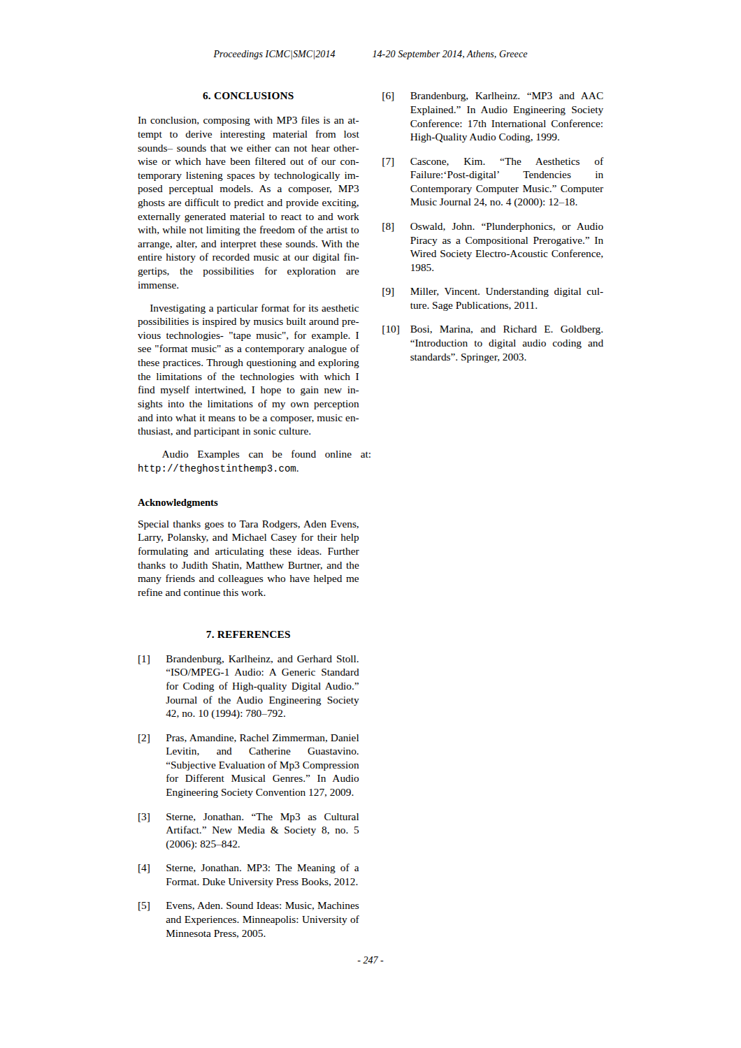Proceedings ICMC|SMC|201414-20 September 2014, Athens, Greece
6. CONCLUSIONS
In conclusion, composing with MP3 files is an attempt to derive interesting material from lost sounds– sounds that we either can not hear otherwise or which have been filtered out of our contemporary listening spaces by technologically imposed perceptual models. As a composer, MP3 ghosts are difficult to predict and provide exciting, externally generated material to react to and work with, while not limiting the freedom of the artist to arrange, alter, and interpret these sounds. With the entire history of recorded music at our digital fingertips, the possibilities for exploration are immense.
Investigating a particular format for its aesthetic possibilities is inspired by musics built around previous technologies- "tape music", for example. I see "format music" as a contemporary analogue of these practices. Through questioning and exploring the limitations of the technologies with which I find myself intertwined, I hope to gain new insights into the limitations of my own perception and into what it means to be a composer, music enthusiast, and participant in sonic culture.
Audio Examples can be found online at: http://theghostinthemp3.com.
Acknowledgments
Special thanks goes to Tara Rodgers, Aden Evens, Larry, Polansky, and Michael Casey for their help formulating and articulating these ideas. Further thanks to Judith Shatin, Matthew Burtner, and the many friends and colleagues who have helped me refine and continue this work.
7. REFERENCES
Brandenburg, Karlheinz, and Gerhard Stoll. “ISO/MPEG-1 Audio: A Generic Standard for Coding of High-quality Digital Audio.” Journal of the Audio Engineering Society 42, no. 10 (1994): 780–792.
Pras, Amandine, Rachel Zimmerman, Daniel Levitin, and Catherine Guastavino. “Subjective Evaluation of Mp3 Compression for Different Musical Genres.” In Audio Engineering Society Convention 127, 2009.
Sterne, Jonathan. “The Mp3 as Cultural Artifact.” New Media & Society 8, no. 5 (2006): 825–842.
Sterne, Jonathan. MP3: The Meaning of a Format. Duke University Press Books, 2012.
Evens, Aden. Sound Ideas: Music, Machines and Experiences. Minneapolis: University of Minnesota Press, 2005.
Brandenburg, Karlheinz. “MP3 and AAC Explained.” In Audio Engineering Society Conference: 17th International Conference: High-Quality Audio Coding, 1999.
Cascone, Kim. “The Aesthetics of Failure:‘Post-digital’ Tendencies in Contemporary Computer Music.” Computer Music Journal 24, no. 4 (2000): 12–18.
Oswald, John. “Plunderphonics, or Audio Piracy as a Compositional Prerogative.” In Wired Society Electro-Acoustic Conference, 1985.
Miller, Vincent. Understanding digital culture. Sage Publications, 2011.
Bosi, Marina, and Richard E. Goldberg. “Introduction to digital audio coding and standards”. Springer, 2003.
- 247 -